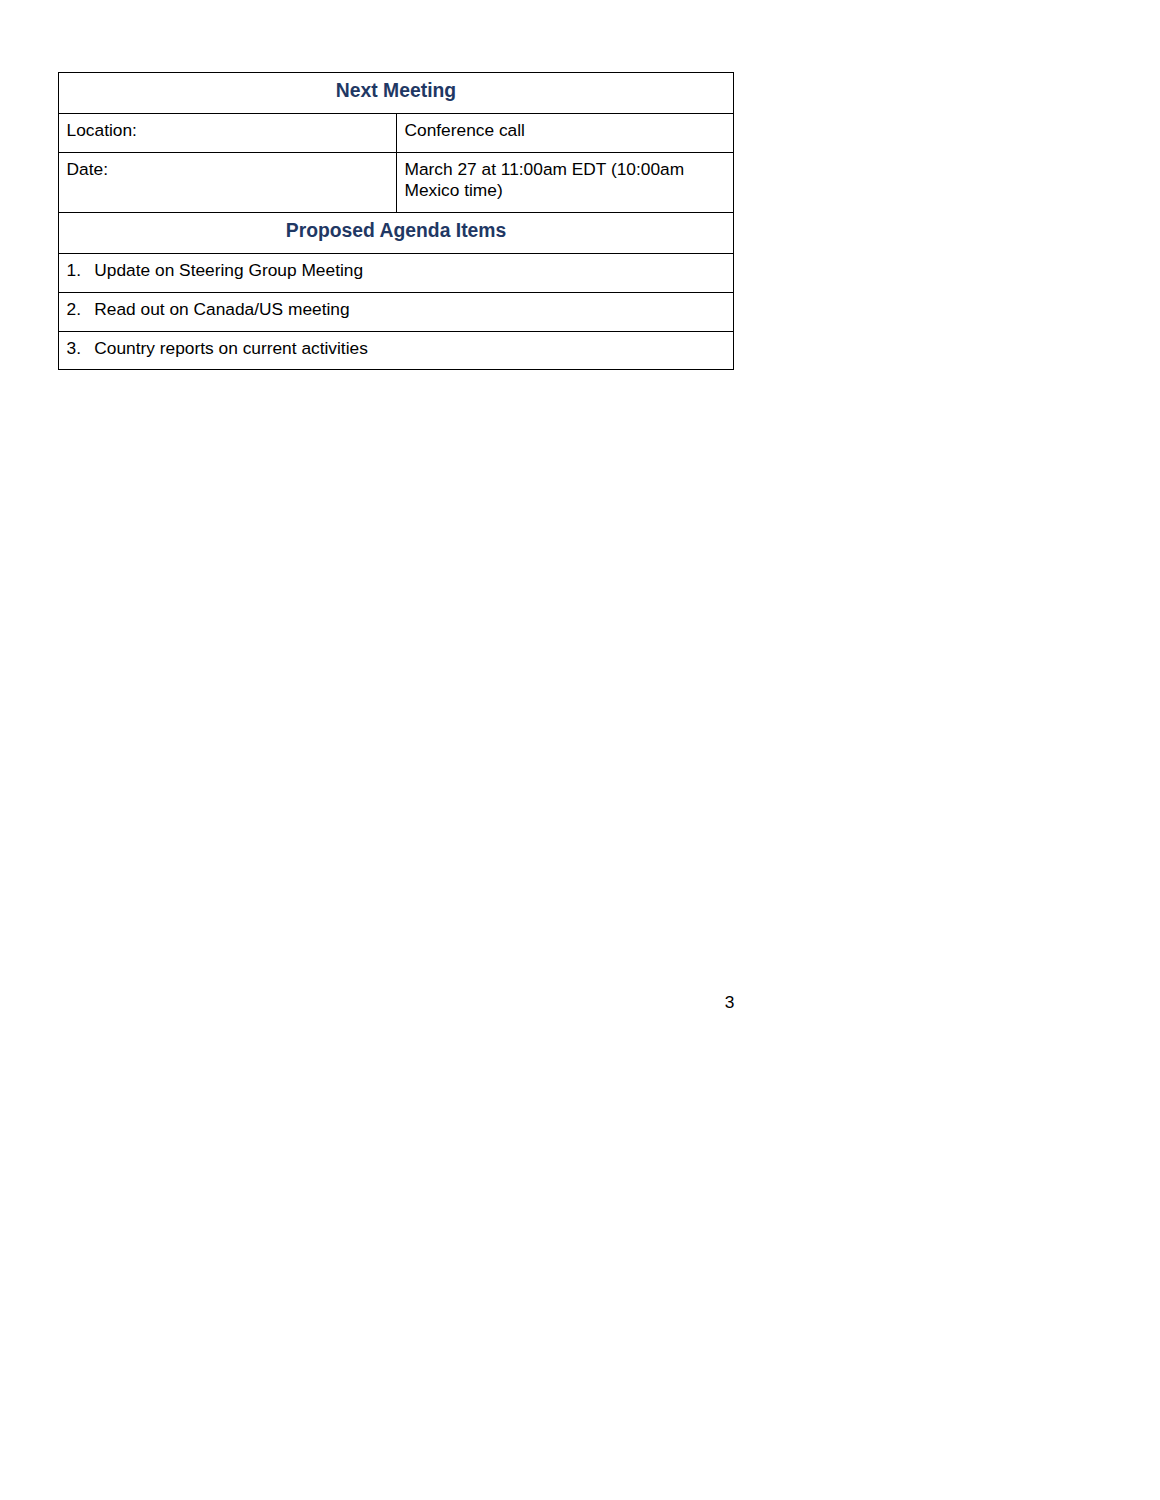| Next Meeting |
| Location: | Conference call |
| Date: | March 27 at 11:00am EDT (10:00am Mexico time) |
| Proposed Agenda Items |
| 1. Update on Steering Group Meeting |
| 2. Read out on Canada/US meeting |
| 3. Country reports on current activities |
3